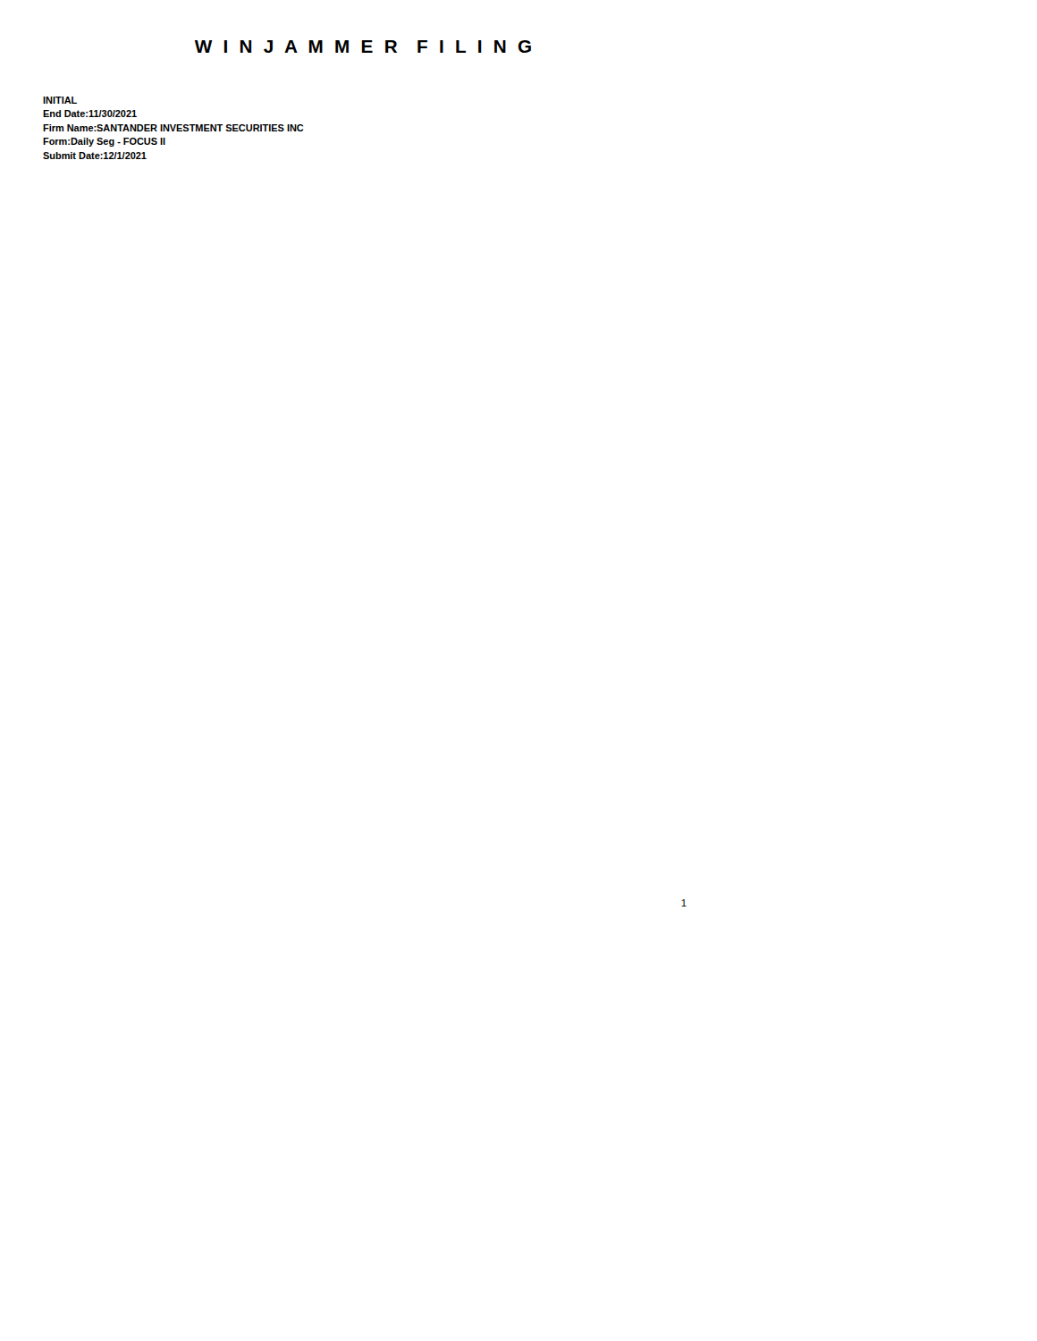W I N J A M M E R F I L I N G
INITIAL
End Date:11/30/2021
Firm Name:SANTANDER INVESTMENT SECURITIES INC
Form:Daily Seg - FOCUS II
Submit Date:12/1/2021
1